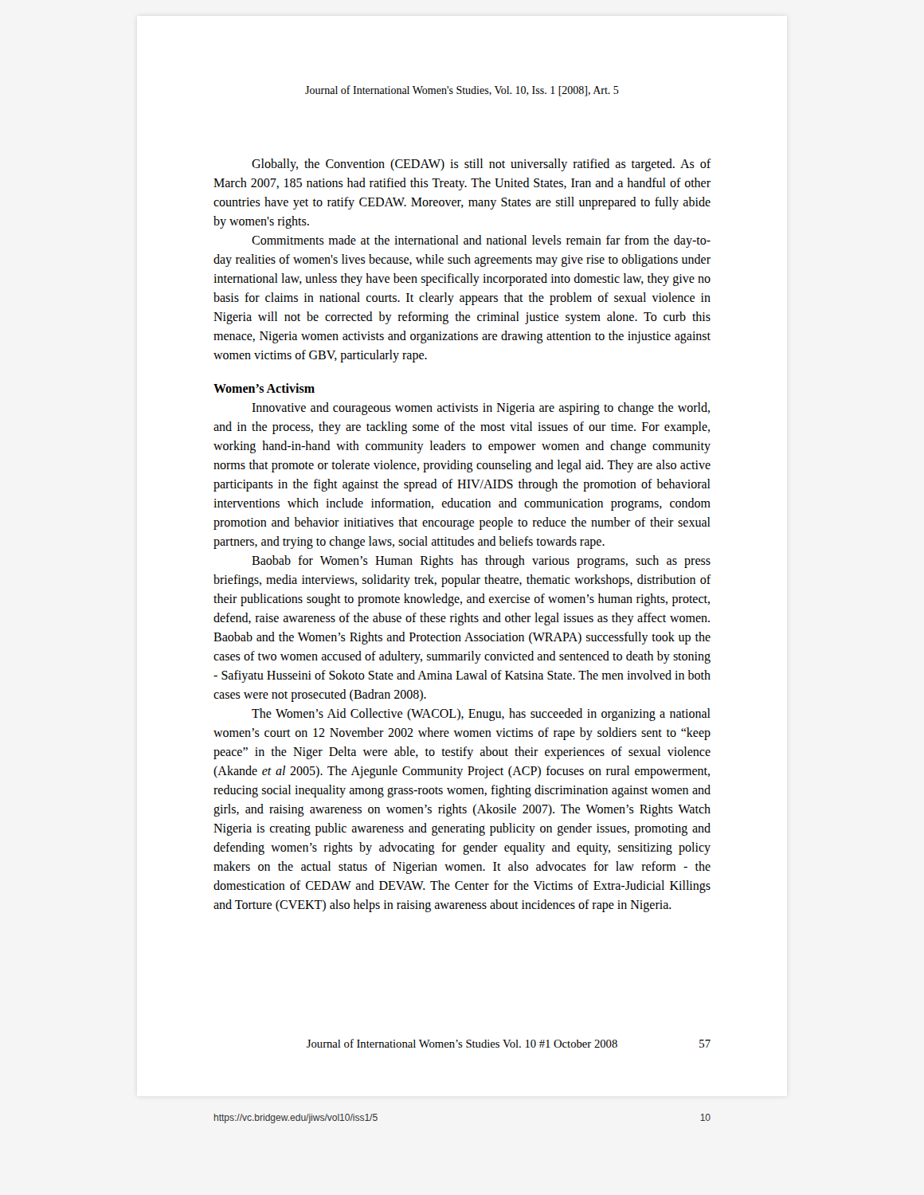Journal of International Women's Studies, Vol. 10, Iss. 1 [2008], Art. 5
Globally, the Convention (CEDAW) is still not universally ratified as targeted. As of March 2007, 185 nations had ratified this Treaty. The United States, Iran and a handful of other countries have yet to ratify CEDAW. Moreover, many States are still unprepared to fully abide by women's rights.
Commitments made at the international and national levels remain far from the day-to-day realities of women's lives because, while such agreements may give rise to obligations under international law, unless they have been specifically incorporated into domestic law, they give no basis for claims in national courts. It clearly appears that the problem of sexual violence in Nigeria will not be corrected by reforming the criminal justice system alone. To curb this menace, Nigeria women activists and organizations are drawing attention to the injustice against women victims of GBV, particularly rape.
Women’s Activism
Innovative and courageous women activists in Nigeria are aspiring to change the world, and in the process, they are tackling some of the most vital issues of our time. For example, working hand-in-hand with community leaders to empower women and change community norms that promote or tolerate violence, providing counseling and legal aid. They are also active participants in the fight against the spread of HIV/AIDS through the promotion of behavioral interventions which include information, education and communication programs, condom promotion and behavior initiatives that encourage people to reduce the number of their sexual partners, and trying to change laws, social attitudes and beliefs towards rape.
Baobab for Women’s Human Rights has through various programs, such as press briefings, media interviews, solidarity trek, popular theatre, thematic workshops, distribution of their publications sought to promote knowledge, and exercise of women’s human rights, protect, defend, raise awareness of the abuse of these rights and other legal issues as they affect women. Baobab and the Women’s Rights and Protection Association (WRAPA) successfully took up the cases of two women accused of adultery, summarily convicted and sentenced to death by stoning - Safiyatu Husseini of Sokoto State and Amina Lawal of Katsina State. The men involved in both cases were not prosecuted (Badran 2008).
The Women’s Aid Collective (WACOL), Enugu, has succeeded in organizing a national women’s court on 12 November 2002 where women victims of rape by soldiers sent to “keep peace” in the Niger Delta were able, to testify about their experiences of sexual violence (Akande et al 2005). The Ajegunle Community Project (ACP) focuses on rural empowerment, reducing social inequality among grass-roots women, fighting discrimination against women and girls, and raising awareness on women’s rights (Akosile 2007). The Women’s Rights Watch Nigeria is creating public awareness and generating publicity on gender issues, promoting and defending women’s rights by advocating for gender equality and equity, sensitizing policy makers on the actual status of Nigerian women. It also advocates for law reform - the domestication of CEDAW and DEVAW. The Center for the Victims of Extra-Judicial Killings and Torture (CVEKT) also helps in raising awareness about incidences of rape in Nigeria.
Journal of International Women’s Studies Vol. 10 #1 October 2008 57
https://vc.bridgew.edu/jiws/vol10/iss1/5 10